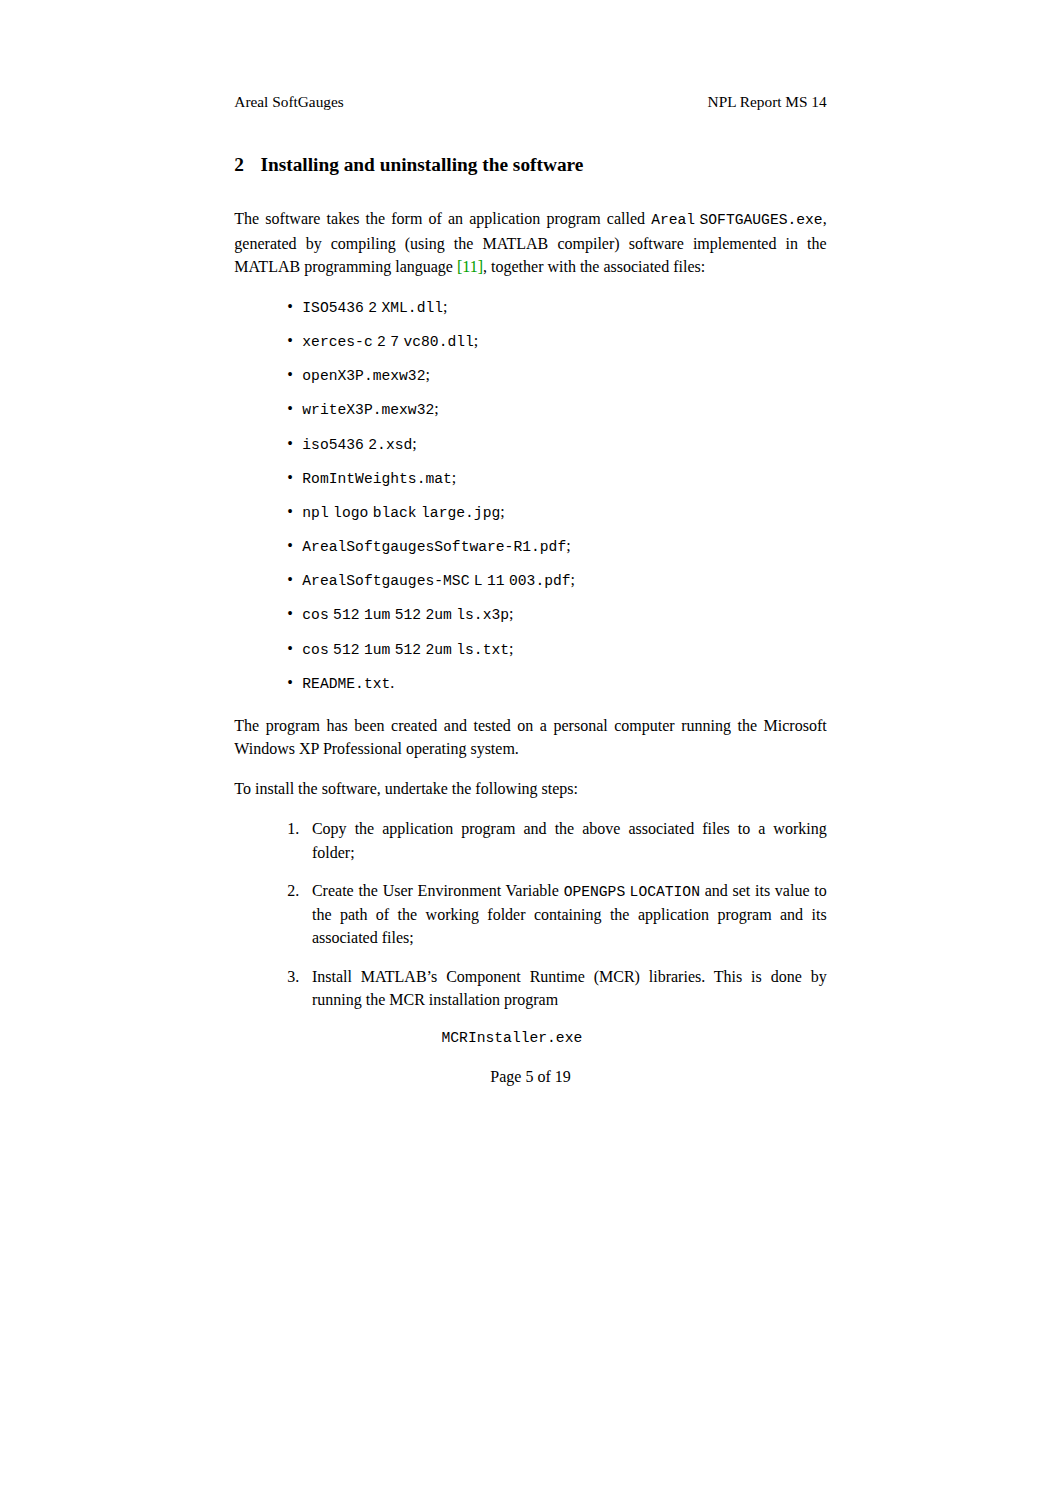Areal SoftGauges
NPL Report MS 14
2 Installing and uninstalling the software
The software takes the form of an application program called Areal SOFTGAUGES.exe, generated by compiling (using the MATLAB compiler) software implemented in the MATLAB programming language [11], together with the associated files:
ISO5436 2 XML.dll;
xerces-c 2 7 vc80.dll;
openX3P.mexw32;
writeX3P.mexw32;
iso5436 2.xsd;
RomIntWeights.mat;
npl logo black large.jpg;
ArealSoftgaugesSoftware-R1.pdf;
ArealSoftgauges-MSC L 11 003.pdf;
cos 512 1um 512 2um ls.x3p;
cos 512 1um 512 2um ls.txt;
README.txt.
The program has been created and tested on a personal computer running the Microsoft Windows XP Professional operating system.
To install the software, undertake the following steps:
Copy the application program and the above associated files to a working folder;
Create the User Environment Variable OPENGPS LOCATION and set its value to the path of the working folder containing the application program and its associated files;
Install MATLAB’s Component Runtime (MCR) libraries. This is done by running the MCR installation program
MCRInstaller.exe
Page 5 of 19